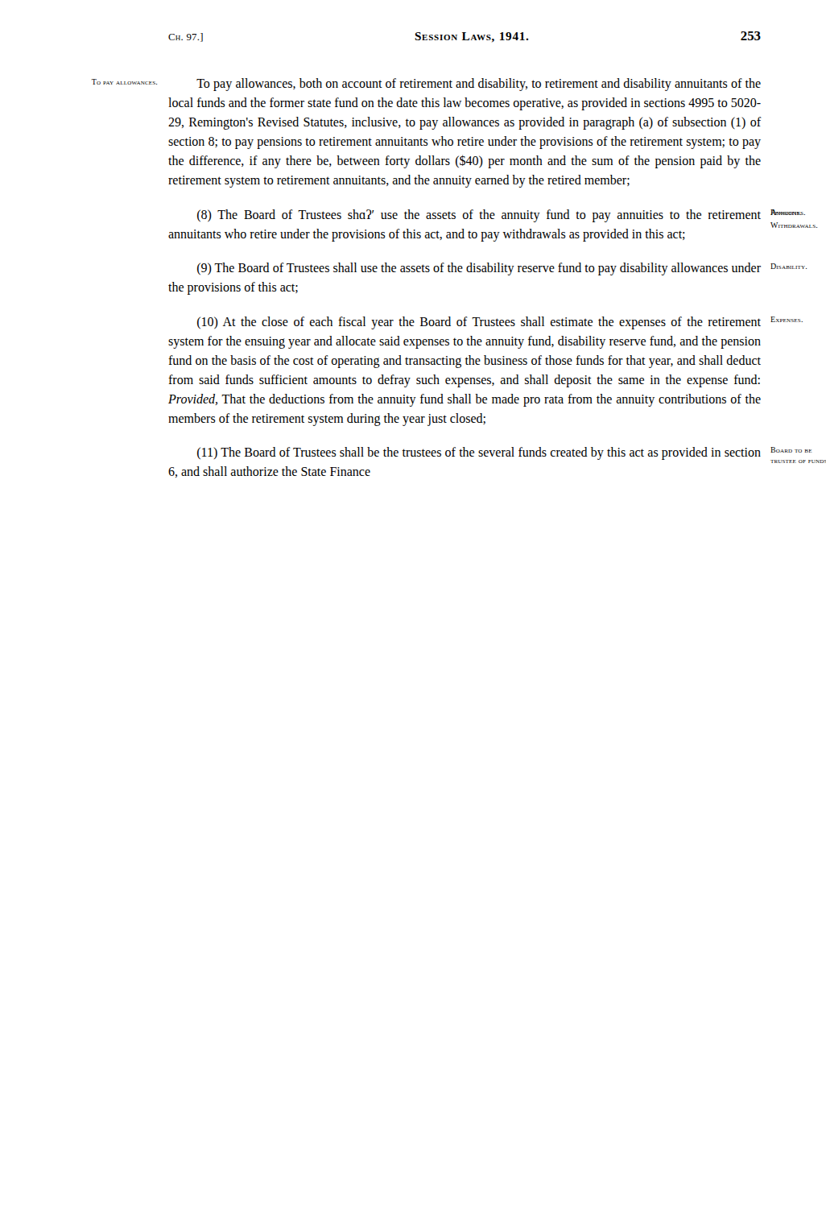Ch. 97.] Session Laws, 1941. 253
To pay allowances. To pay allowances, both on account of retirement and disability, to retirement and disability annuitants of the local funds and the former state fund on the date this law becomes operative, as provided in sections 4995 to 5020-29, Remington's Revised Statutes, inclusive, to pay allowances as provided in paragraph (a) of subsection (1) of section 8; to pay pensions to retirement annuitants who retire under the provisions of the retirement system; to pay the difference, if any there be, between forty dollars ($40) per month and the sum of the pension paid by the retirement system to retirement annuitants, and the annuity earned by the retired member;
Pensions.
Annuities. Withdrawals. (8) The Board of Trustees shɑʔʹ use the assets of the annuity fund to pay annuities to the retirement annuitants who retire under the provisions of this act, and to pay withdrawals as provided in this act;
Disability. (9) The Board of Trustees shall use the assets of the disability reserve fund to pay disability allowances under the provisions of this act;
Expenses. (10) At the close of each fiscal year the Board of Trustees shall estimate the expenses of the retirement system for the ensuing year and allocate said expenses to the annuity fund, disability reserve fund, and the pension fund on the basis of the cost of operating and transacting the business of those funds for that year, and shall deduct from said funds sufficient amounts to defray such expenses, and shall deposit the same in the expense fund: Provided, That the deductions from the annuity fund shall be made pro rata from the annuity contributions of the members of the retirement system during the year just closed;
Board to be trustee of funds. (11) The Board of Trustees shall be the trustees of the several funds created by this act as provided in section 6, and shall authorize the State Finance